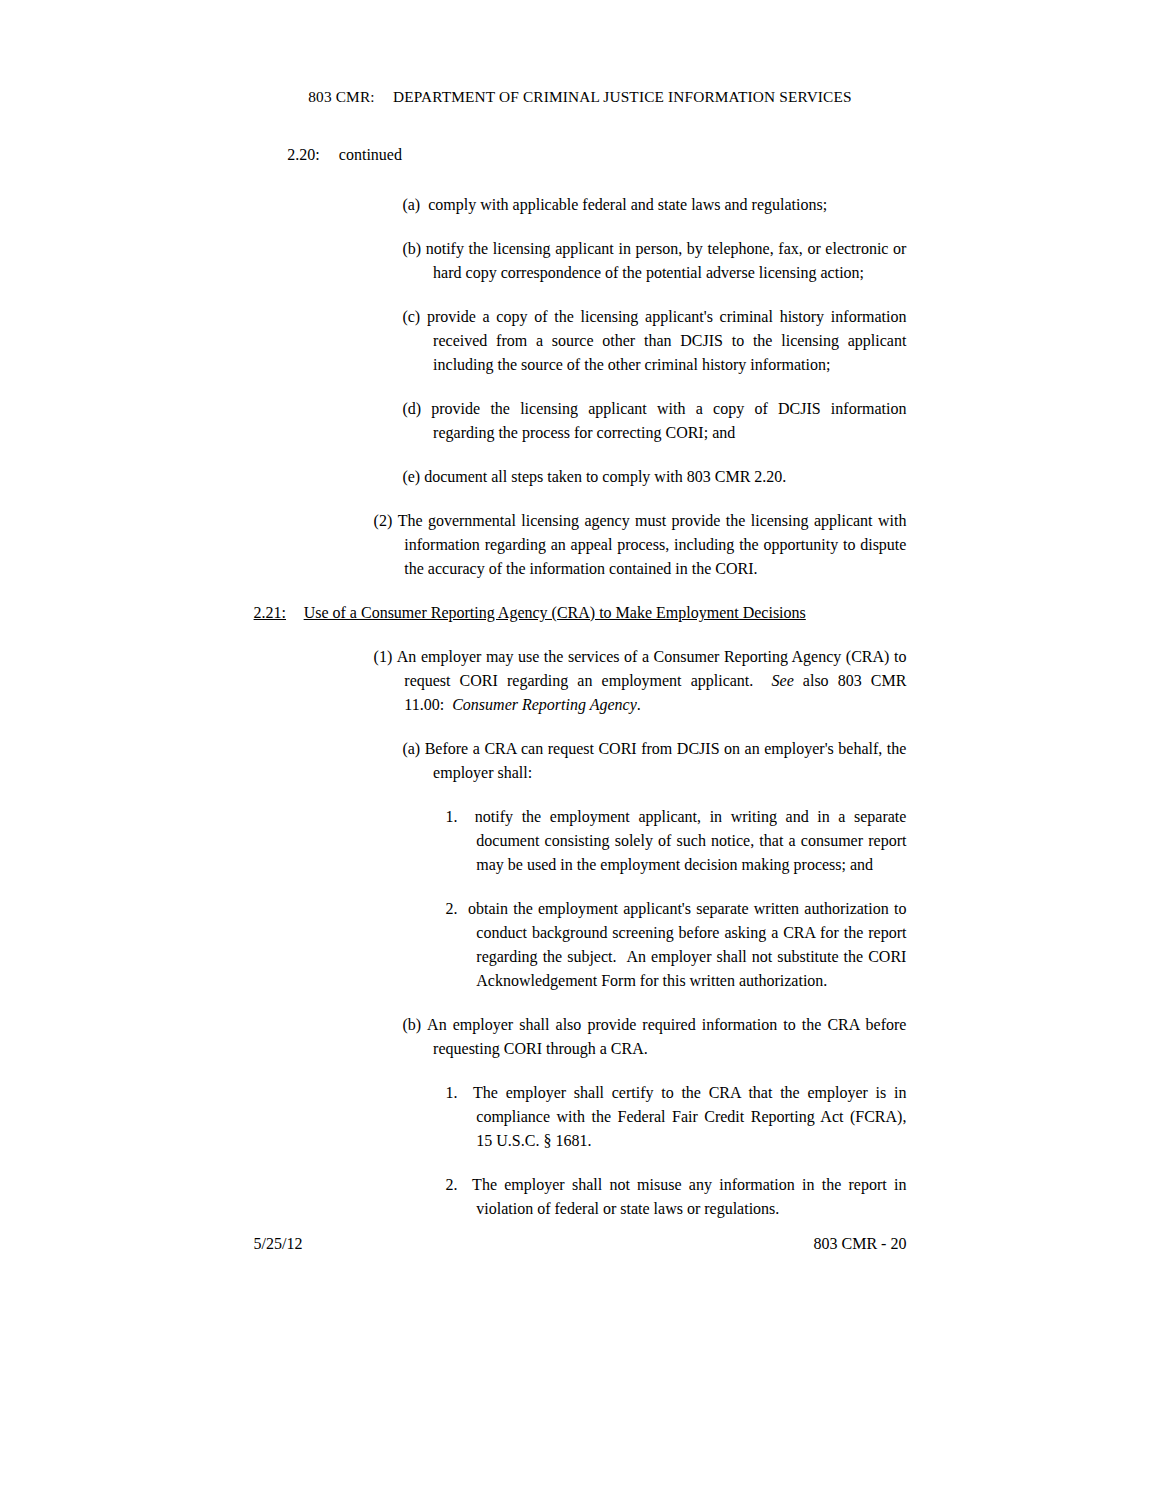803 CMR: DEPARTMENT OF CRIMINAL JUSTICE INFORMATION SERVICES
2.20: continued
(a) comply with applicable federal and state laws and regulations;
(b) notify the licensing applicant in person, by telephone, fax, or electronic or hard copy correspondence of the potential adverse licensing action;
(c) provide a copy of the licensing applicant's criminal history information received from a source other than DCJIS to the licensing applicant including the source of the other criminal history information;
(d) provide the licensing applicant with a copy of DCJIS information regarding the process for correcting CORI; and
(e) document all steps taken to comply with 803 CMR 2.20.
(2) The governmental licensing agency must provide the licensing applicant with information regarding an appeal process, including the opportunity to dispute the accuracy of the information contained in the CORI.
2.21: Use of a Consumer Reporting Agency (CRA) to Make Employment Decisions
(1) An employer may use the services of a Consumer Reporting Agency (CRA) to request CORI regarding an employment applicant. See also 803 CMR 11.00: Consumer Reporting Agency.
(a) Before a CRA can request CORI from DCJIS on an employer's behalf, the employer shall:
1. notify the employment applicant, in writing and in a separate document consisting solely of such notice, that a consumer report may be used in the employment decision making process; and
2. obtain the employment applicant's separate written authorization to conduct background screening before asking a CRA for the report regarding the subject. An employer shall not substitute the CORI Acknowledgement Form for this written authorization.
(b) An employer shall also provide required information to the CRA before requesting CORI through a CRA.
1. The employer shall certify to the CRA that the employer is in compliance with the Federal Fair Credit Reporting Act (FCRA), 15 U.S.C. § 1681.
2. The employer shall not misuse any information in the report in violation of federal or state laws or regulations.
5/25/12 803 CMR - 20